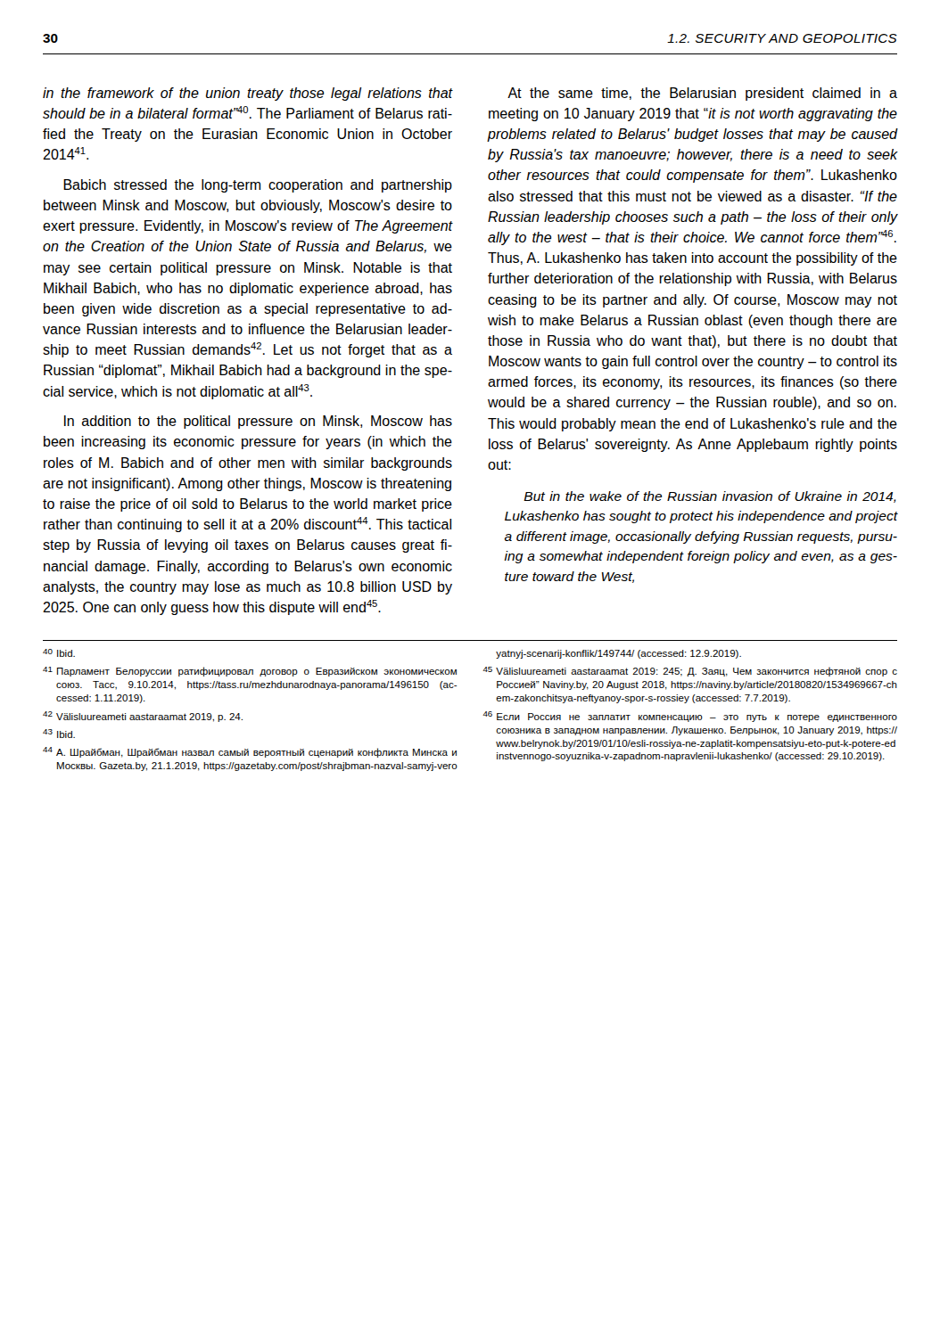30 1.2. Security and Geopolitics
in the framework of the union treaty those legal relations that should be in a bilateral format”40. The Parliament of Belarus ratified the Treaty on the Eurasian Economic Union in October 201441.
Babich stressed the long-term cooperation and partnership between Minsk and Moscow, but obviously, Moscow's desire to exert pressure. Evidently, in Moscow's review of The Agreement on the Creation of the Union State of Russia and Belarus, we may see certain political pressure on Minsk. Notable is that Mikhail Babich, who has no diplomatic experience abroad, has been given wide discretion as a special representative to advance Russian interests and to influence the Belarusian leadership to meet Russian demands42. Let us not forget that as a Russian “diplomat”, Mikhail Babich had a background in the special service, which is not diplomatic at all43.
In addition to the political pressure on Minsk, Moscow has been increasing its economic pressure for years (in which the roles of M. Babich and of other men with similar backgrounds are not insignificant). Among other things, Moscow is threatening to raise the price of oil sold to Belarus to the world market price rather than continuing to sell it at a 20% discount44. This tactical step by Russia of levying oil taxes on Belarus causes great financial damage. Finally, according to Belarus's own economic analysts, the country may lose as much as 10.8 billion USD by 2025. One can only guess how this dispute will end45.
At the same time, the Belarusian president claimed in a meeting on 10 January 2019 that “it is not worth aggravating the problems related to Belarus' budget losses that may be caused by Russia's tax manoeuvre; however, there is a need to seek other resources that could compensate for them”. Lukashenko also stressed that this must not be viewed as a disaster. “If the Russian leadership chooses such a path – the loss of their only ally to the west – that is their choice. We cannot force them”46. Thus, A. Lukashenko has taken into account the possibility of the further deterioration of the relationship with Russia, with Belarus ceasing to be its partner and ally. Of course, Moscow may not wish to make Belarus a Russian oblast (even though there are those in Russia who do want that), but there is no doubt that Moscow wants to gain full control over the country – to control its armed forces, its economy, its resources, its finances (so there would be a shared currency – the Russian rouble), and so on. This would probably mean the end of Lukashenko's rule and the loss of Belarus' sovereignty. As Anne Applebaum rightly points out:
But in the wake of the Russian invasion of Ukraine in 2014, Lukashenko has sought to protect his independence and project a different image, occasionally defying Russian requests, pursuing a somewhat independent foreign policy and even, as a gesture toward the West,
40 Ibid.
41 Парламент Белоруссии ратифицировал договор о Евразийском экономическом союз. Тасс, 9.10.2014, https://tass.ru/mezhdunarodnaya-panorama/1496150 (accessed: 1.11.2019).
42 Välisluureameti aastaraamat 2019, p. 24.
43 Ibid.
44 А. Шрайбман, Шрайбман назвал самый вероятный сценарий конфликта Минска и Москвы. Gazeta.by, 21.1.2019, https://gazetaby.com/post/shrajbman-nazval-samyj-veroyatnyj-scenarij-konflik/149744/ (accessed: 12.9.2019).
45 Välisluureameti aastaraamat 2019: 245; Д. Заяц, Чем закончится нефтяной спор с Россией” Naviny.by, 20 August 2018, https://naviny.by/article/20180820/1534969667-chem-zakonchitsya-neftyanoy-spor-s-rossiey (accessed: 7.7.2019).
46 Если Россия не заплатит компенсацию – это путь к потере единственного союзника в западном направлении. Лукашенко. Белрынок, 10 January 2019, https://www.belrynok.by/2019/01/10/esli-rossiya-ne-zaplatit-kompensatsiyu-eto-put-k-potere-edinstvennogo-soyuznika-v-zapadnom-napravlenii-lukashenko/ (accessed: 29.10.2019).